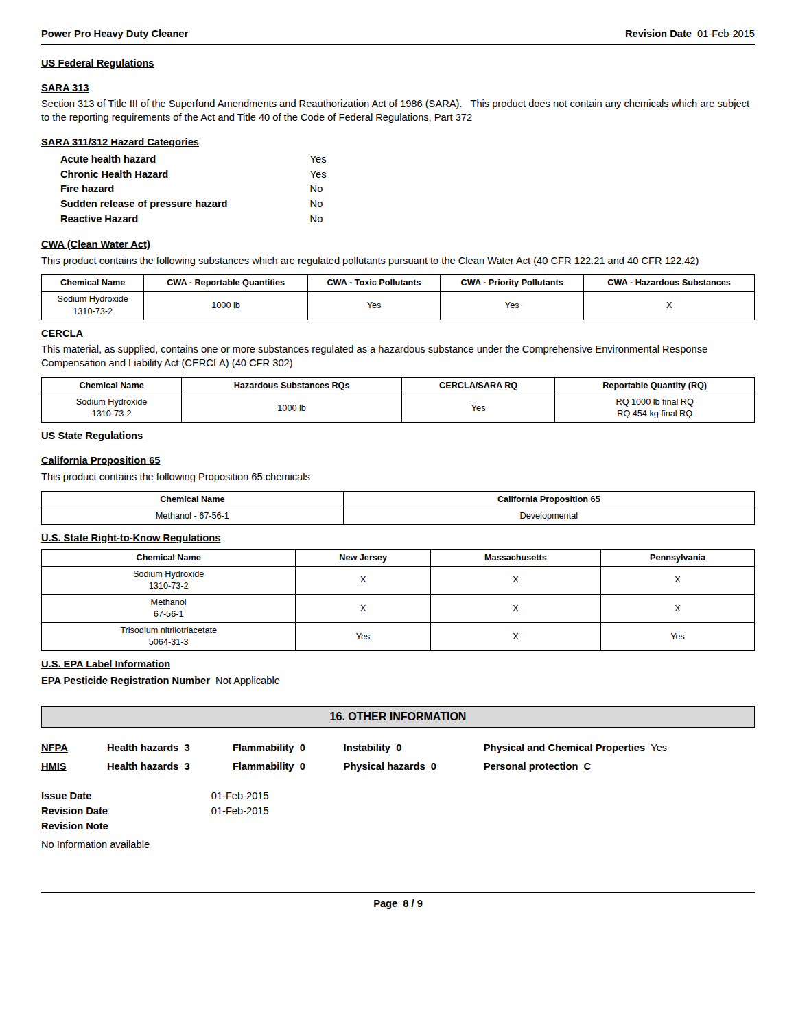Power Pro Heavy Duty Cleaner Revision Date 01-Feb-2015
US Federal Regulations
SARA 313
Section 313 of Title III of the Superfund Amendments and Reauthorization Act of 1986 (SARA). This product does not contain any chemicals which are subject to the reporting requirements of the Act and Title 40 of the Code of Federal Regulations, Part 372
SARA 311/312 Hazard Categories
| Acute health hazard | Yes |
| Chronic Health Hazard | Yes |
| Fire hazard | No |
| Sudden release of pressure hazard | No |
| Reactive Hazard | No |
CWA (Clean Water Act)
This product contains the following substances which are regulated pollutants pursuant to the Clean Water Act (40 CFR 122.21 and 40 CFR 122.42)
| Chemical Name | CWA - Reportable Quantities | CWA - Toxic Pollutants | CWA - Priority Pollutants | CWA - Hazardous Substances |
| --- | --- | --- | --- | --- |
| Sodium Hydroxide 1310-73-2 | 1000 lb | Yes | Yes | X |
CERCLA
This material, as supplied, contains one or more substances regulated as a hazardous substance under the Comprehensive Environmental Response Compensation and Liability Act (CERCLA) (40 CFR 302)
| Chemical Name | Hazardous Substances RQs | CERCLA/SARA RQ | Reportable Quantity (RQ) |
| --- | --- | --- | --- |
| Sodium Hydroxide 1310-73-2 | 1000 lb | Yes | RQ 1000 lb final RQ RQ 454 kg final RQ |
US State Regulations
California Proposition 65
This product contains the following Proposition 65 chemicals
| Chemical Name | California Proposition 65 |
| --- | --- |
| Methanol - 67-56-1 | Developmental |
U.S. State Right-to-Know Regulations
| Chemical Name | New Jersey | Massachusetts | Pennsylvania |
| --- | --- | --- | --- |
| Sodium Hydroxide 1310-73-2 | X | X | X |
| Methanol 67-56-1 | X | X | X |
| Trisodium nitrilotriacetate 5064-31-3 | Yes | X | Yes |
U.S. EPA Label Information
EPA Pesticide Registration Number Not Applicable
16. OTHER INFORMATION
| NFPA | Health hazards 3 | Flammability 0 | Instability 0 | Physical and Chemical Properties Yes |
| HMIS | Health hazards 3 | Flammability 0 | Physical hazards 0 | Personal protection C |
| Issue Date | 01-Feb-2015 |
| Revision Date | 01-Feb-2015 |
| Revision Note | |
No Information available
Page 8 / 9